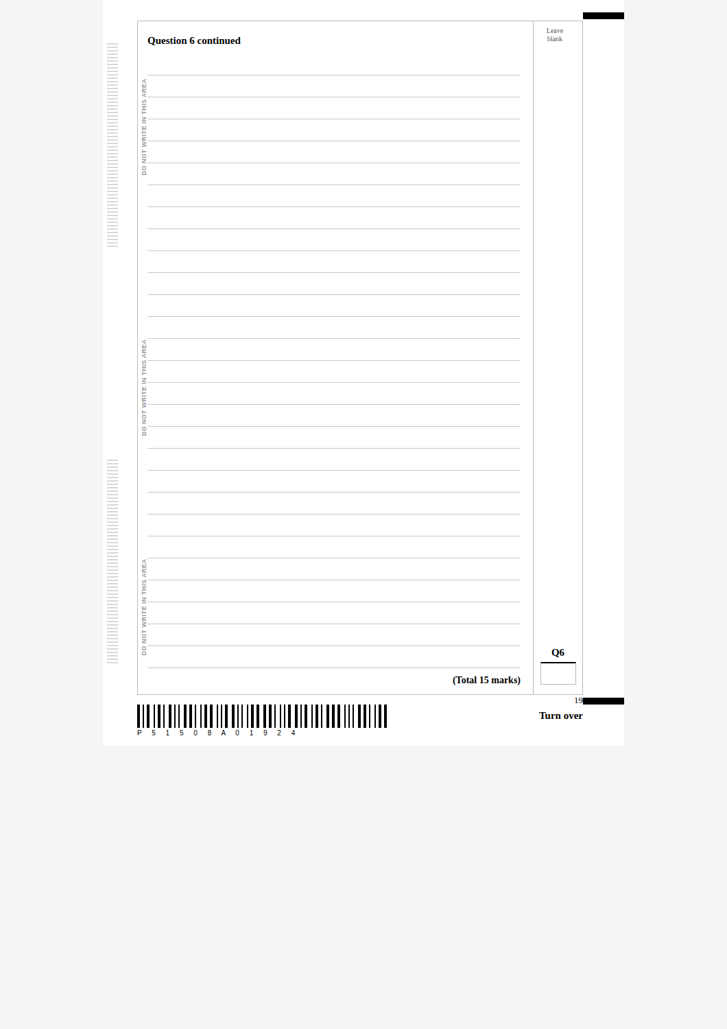DO NOT WRITE IN THIS AREA
DO NOT WRITE IN THIS AREA
DO NOT WRITE IN THIS AREA
Leave
blank
Question 6 continued
(Total 15 marks)
Q6
P 5 1 5 0 8 A 0 1 9 2 4
19
Turn over